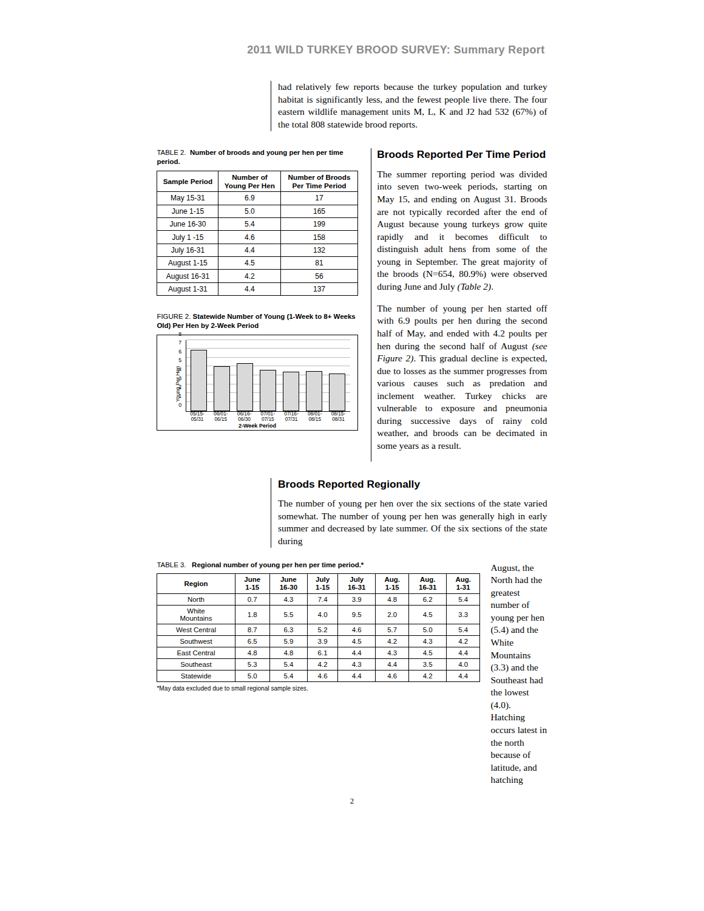2011 WILD TURKEY BROOD SURVEY: Summary Report
had relatively few reports because the turkey population and turkey habitat is significantly less, and the fewest people live there. The four eastern wildlife management units M, L, K and J2 had 532 (67%) of the total 808 statewide brood reports.
TABLE 2. Number of broods and young per hen per time period.
| Sample Period | Number of Young Per Hen | Number of Broods Per Time Period |
| --- | --- | --- |
| May 15-31 | 6.9 | 17 |
| June 1-15 | 5.0 | 165 |
| June 16-30 | 5.4 | 199 |
| July 1 -15 | 4.6 | 158 |
| July 16-31 | 4.4 | 132 |
| August 1-15 | 4.5 | 81 |
| August 16-31 | 4.2 | 56 |
| August 1-31 | 4.4 | 137 |
FIGURE 2. Statewide Number of Young (1-Week to 8+ Weeks Old) Per Hen by 2-Week Period
Young Per Hen
0
1
2
3
4
5
6
7
8
05/15-
05/31 06/01-
06/15 06/16-
06/30 07/01-
07/15 07/16-
07/31 08/01-
08/15 08/15-
08/31
2-Week Period
Broods Reported Per Time Period
The summer reporting period was divided into seven two-week periods, starting on May 15, and ending on August 31. Broods are not typically recorded after the end of August because young turkeys grow quite rapidly and it becomes difficult to distinguish adult hens from some of the young in September. The great majority of the broods (N=654, 80.9%) were observed during June and July (Table 2).
The number of young per hen started off with 6.9 poults per hen during the second half of May, and ended with 4.2 poults per hen during the second half of August (see Figure 2). This gradual decline is expected, due to losses as the summer progresses from various causes such as predation and inclement weather. Turkey chicks are vulnerable to exposure and pneumonia during successive days of rainy cold weather, and broods can be decimated in some years as a result.
Broods Reported Regionally
The number of young per hen over the six sections of the state varied somewhat. The number of young per hen was generally high in early summer and decreased by late summer. Of the six sections of the state during
TABLE 3. Regional number of young per hen per time period.*
| Region | June 1-15 | June 16-30 | July 1-15 | July 16-31 | Aug. 1-15 | Aug. 16-31 | Aug. 1-31 |
| --- | --- | --- | --- | --- | --- | --- | --- |
| North | 0.7 | 4.3 | 7.4 | 3.9 | 4.8 | 6.2 | 5.4 |
| White Mountains | 1.8 | 5.5 | 4.0 | 9.5 | 2.0 | 4.5 | 3.3 |
| West Central | 8.7 | 6.3 | 5.2 | 4.6 | 5.7 | 5.0 | 5.4 |
| Southwest | 6.5 | 5.9 | 3.9 | 4.5 | 4.2 | 4.3 | 4.2 |
| East Central | 4.8 | 4.8 | 6.1 | 4.4 | 4.3 | 4.5 | 4.4 |
| Southeast | 5.3 | 5.4 | 4.2 | 4.3 | 4.4 | 3.5 | 4.0 |
| Statewide | 5.0 | 5.4 | 4.6 | 4.4 | 4.6 | 4.2 | 4.4 |
*May data excluded due to small regional sample sizes.
August, the North had the greatest number of young per hen (5.4) and the White Mountains (3.3) and the Southeast had the lowest (4.0). Hatching occurs latest in the north because of latitude, and hatching
2